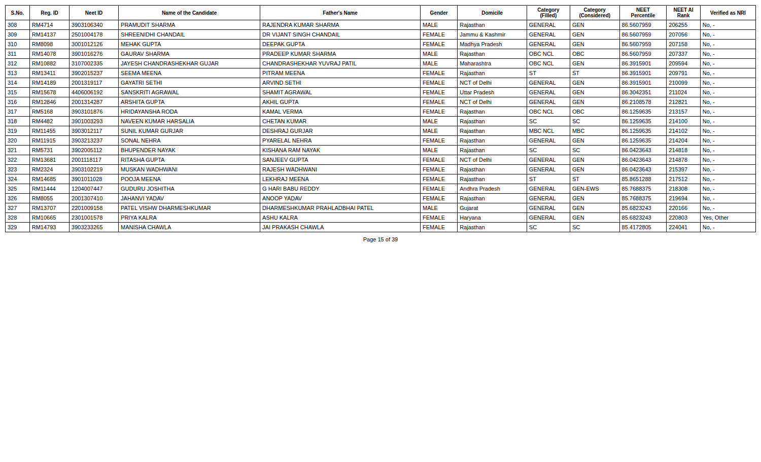| S.No. | Reg. ID | Neet ID | Name of the Candidate | Father's Name | Gender | Domicile | Category (Filled) | Category (Considered) | NEET Percentile | NEET AI Rank | Verified as NRI |
| --- | --- | --- | --- | --- | --- | --- | --- | --- | --- | --- | --- |
| 308 | RM4714 | 3903106340 | PRAMUDIT SHARMA | RAJENDRA KUMAR SHARMA | MALE | Rajasthan | GENERAL | GEN | 86.5607959 | 206255 | No, - |
| 309 | RM14137 | 2501004178 | SHREENIDHI CHANDAIL | DR VIJANT SINGH CHANDAIL | FEMALE | Jammu & Kashmir | GENERAL | GEN | 86.5607959 | 207056 | No, - |
| 310 | RM8098 | 3001012126 | MEHAK GUPTA | DEEPAK GUPTA | FEMALE | Madhya Pradesh | GENERAL | GEN | 86.5607959 | 207158 | No, - |
| 311 | RM14078 | 3901016276 | GAURAV SHARMA | PRADEEP KUMAR SHARMA | MALE | Rajasthan | OBC NCL | OBC | 86.5607959 | 207337 | No, - |
| 312 | RM10882 | 3107002335 | JAYESH CHANDRASHEKHAR GUJAR | CHANDRASHEKHAR YUVRAJ PATIL | MALE | Maharashtra | OBC NCL | GEN | 86.3915901 | 209594 | No, - |
| 313 | RM13411 | 3902015237 | SEEMA MEENA | PITRAM MEENA | FEMALE | Rajasthan | ST | ST | 86.3915901 | 209791 | No, - |
| 314 | RM14189 | 2001319117 | GAYATRI SETHI | ARVIND SETHI | FEMALE | NCT of Delhi | GENERAL | GEN | 86.3915901 | 210099 | No, - |
| 315 | RM15678 | 4406006192 | SANSKRITI AGRAWAL | SHAMIT AGRAWAL | FEMALE | Uttar Pradesh | GENERAL | GEN | 86.3042351 | 211024 | No, - |
| 316 | RM12846 | 2001314287 | ARSHITA GUPTA | AKHIL GUPTA | FEMALE | NCT of Delhi | GENERAL | GEN | 86.2108578 | 212821 | No, - |
| 317 | RM5168 | 3903101876 | HRIDAYANSHA RODA | KAMAL VERMA | FEMALE | Rajasthan | OBC NCL | OBC | 86.1259635 | 213157 | No, - |
| 318 | RM4482 | 3901003293 | NAVEEN KUMAR HARSALIA | CHETAN KUMAR | MALE | Rajasthan | SC | SC | 86.1259635 | 214100 | No, - |
| 319 | RM11455 | 3903012117 | SUNIL KUMAR GURJAR | DESHRAJ GURJAR | MALE | Rajasthan | MBC NCL | MBC | 86.1259635 | 214102 | No, - |
| 320 | RM11915 | 3903213237 | SONAL NEHRA | PYARELAL NEHRA | FEMALE | Rajasthan | GENERAL | GEN | 86.1259635 | 214204 | No, - |
| 321 | RM5731 | 3902005112 | BHUPENDER NAYAK | KISHANA RAM NAYAK | MALE | Rajasthan | SC | SC | 86.0423643 | 214818 | No, - |
| 322 | RM13681 | 2001118117 | RITASHA GUPTA | SANJEEV GUPTA | FEMALE | NCT of Delhi | GENERAL | GEN | 86.0423643 | 214878 | No, - |
| 323 | RM2324 | 3903102219 | MUSKAN WADHWANI | RAJESH WADHWANI | FEMALE | Rajasthan | GENERAL | GEN | 86.0423643 | 215397 | No, - |
| 324 | RM14685 | 3901011028 | POOJA MEENA | LEKHRAJ MEENA | FEMALE | Rajasthan | ST | ST | 85.8651288 | 217512 | No, - |
| 325 | RM11444 | 1204007447 | GUDURU JOSHITHA | G HARI BABU REDDY | FEMALE | Andhra Pradesh | GENERAL | GEN-EWS | 85.7688375 | 218308 | No, - |
| 326 | RM8055 | 2001307410 | JAHANVI YADAV | ANOOP YADAV | FEMALE | Rajasthan | GENERAL | GEN | 85.7688375 | 219694 | No, - |
| 327 | RM13707 | 2201009158 | PATEL VISHW DHARMESHKUMAR | DHARMESHKUMAR PRAHLADBHAI PATEL | MALE | Gujarat | GENERAL | GEN | 85.6823243 | 220166 | No, - |
| 328 | RM10665 | 2301001578 | PRIYA KALRA | ASHU KALRA | FEMALE | Haryana | GENERAL | GEN | 85.6823243 | 220803 | Yes, Other |
| 329 | RM14793 | 3903233265 | MANISHA CHAWLA | JAI PRAKASH CHAWLA | FEMALE | Rajasthan | SC | SC | 85.4172805 | 224041 | No, - |
Page 15 of 39